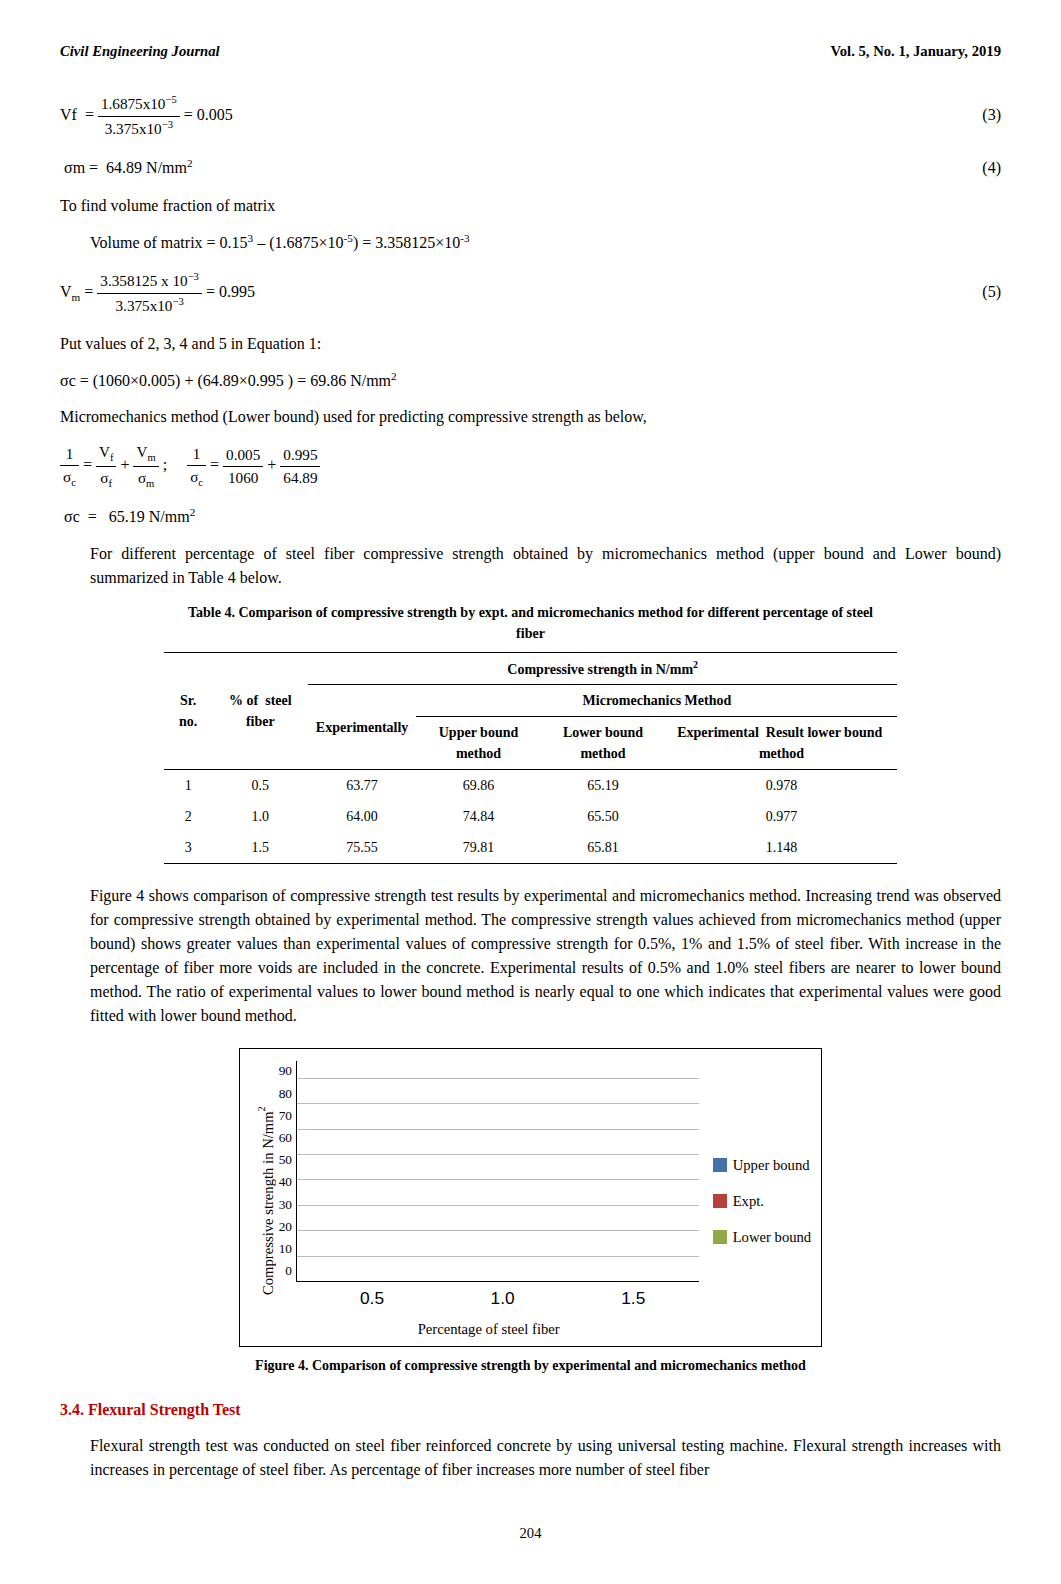Civil Engineering Journal
Vol. 5, No. 1, January, 2019
Vf = 1.6875x10−53.375x10−3 = 0.005
(3)
σm = 64.89 N/mm2
(4)
To find volume fraction of matrix
Volume of matrix = 0.153 – (1.6875×10-5) = 3.358125×10-3
Vm = 3.358125 x 10−33.375x10−3 = 0.995
(5)
Put values of 2, 3, 4 and 5 in Equation 1:
σc = (1060×0.005) + (64.89×0.995 ) = 69.86 N/mm2
Micromechanics method (Lower bound) used for predicting compressive strength as below,
1 σc = Vf σf + Vm σm ; 1 σc = 0.0051060 + 0.99564.89
σc = 65.19 N/mm2
For different percentage of steel fiber compressive strength obtained by micromechanics method (upper bound and Lower bound) summarized in Table 4 below.
Table 4. Comparison of compressive strength by expt. and micromechanics method for different percentage of steel fiber
| Sr. no. | % of steel fiber | Compressive strength in N/mm 2 |
| --- | --- | --- |
| Experimentally | Micromechanics Method |
| Upper bound method | Lower bound method | Experimental Result lower bound method |
| 1 | 0.5 | 63.77 | 69.86 | 65.19 | 0.978 |
| 2 | 1.0 | 64.00 | 74.84 | 65.50 | 0.977 |
| 3 | 1.5 | 75.55 | 79.81 | 65.81 | 1.148 |
Figure 4 shows comparison of compressive strength test results by experimental and micromechanics method. Increasing trend was observed for compressive strength obtained by experimental method. The compressive strength values achieved from micromechanics method (upper bound) shows greater values than experimental values of compressive strength for 0.5%, 1% and 1.5% of steel fiber. With increase in the percentage of fiber more voids are included in the concrete. Experimental results of 0.5% and 1.0% steel fibers are nearer to lower bound method. The ratio of experimental values to lower bound method is nearly equal to one which indicates that experimental values were good fitted with lower bound method.
Compressive strength in N/mm2
90 80 70 60 50 40 30 20 10 0
0.5 1.0 1.5
Percentage of steel fiber
Upper bound
Expt.
Lower bound
Figure 4. Comparison of compressive strength by experimental and micromechanics method
3.4. Flexural Strength Test
Flexural strength test was conducted on steel fiber reinforced concrete by using universal testing machine. Flexural strength increases with increases in percentage of steel fiber. As percentage of fiber increases more number of steel fiber
204